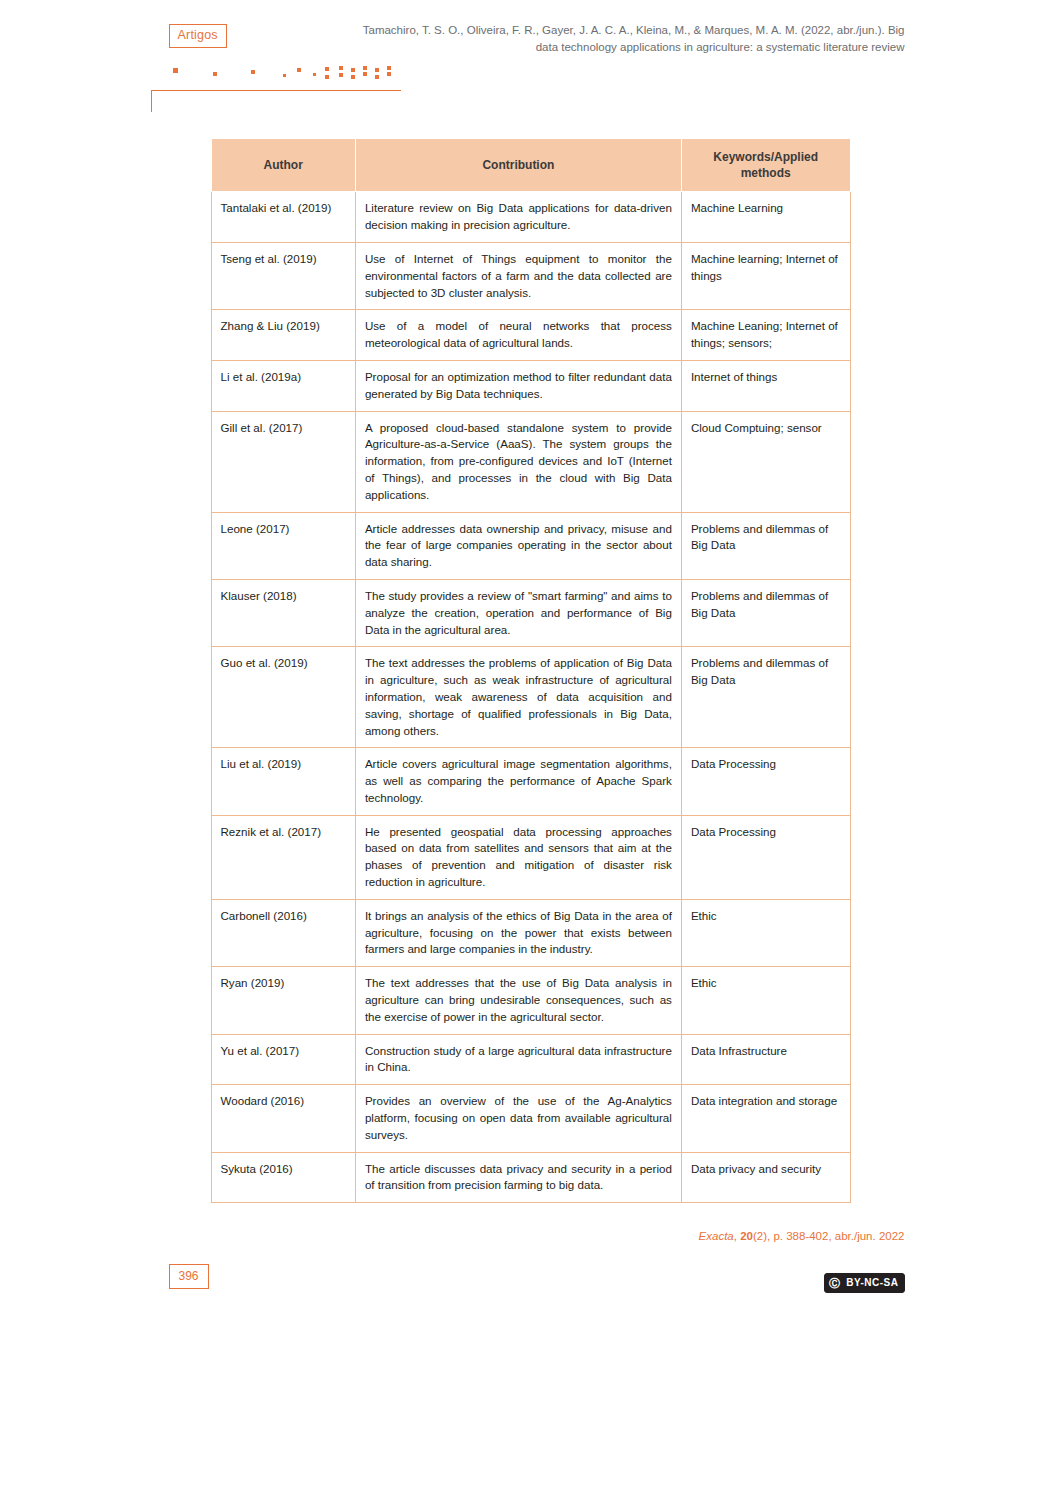Artigos
Tamachiro, T. S. O., Oliveira, F. R., Gayer, J. A. C. A., Kleina, M., & Marques, M. A. M. (2022, abr./jun.). Big
data technology applications in agriculture: a systematic literature review
| Author | Contribution | Keywords/Applied methods |
| --- | --- | --- |
| Tantalaki et al. (2019) | Literature review on Big Data applications for data-driven decision making in precision agriculture. | Machine Learning |
| Tseng et al. (2019) | Use of Internet of Things equipment to monitor the environmental factors of a farm and the data collected are subjected to 3D cluster analysis. | Machine learning; Internet of things |
| Zhang & Liu (2019) | Use of a model of neural networks that process meteorological data of agricultural lands. | Machine Leaning; Internet of things; sensors; |
| Li et al. (2019a) | Proposal for an optimization method to filter redundant data generated by Big Data techniques. | Internet of things |
| Gill et al. (2017) | A proposed cloud-based standalone system to provide Agriculture-as-a-Service (AaaS). The system groups the information, from pre-configured devices and IoT (Internet of Things), and processes in the cloud with Big Data applications. | Cloud Comptuing; sensor |
| Leone (2017) | Article addresses data ownership and privacy, misuse and the fear of large companies operating in the sector about data sharing. | Problems and dilemmas of Big Data |
| Klauser (2018) | The study provides a review of "smart farming" and aims to analyze the creation, operation and performance of Big Data in the agricultural area. | Problems and dilemmas of Big Data |
| Guo et al. (2019) | The text addresses the problems of application of Big Data in agriculture, such as weak infrastructure of agricultural information, weak awareness of data acquisition and saving, shortage of qualified professionals in Big Data, among others. | Problems and dilemmas of Big Data |
| Liu et al. (2019) | Article covers agricultural image segmentation algorithms, as well as comparing the performance of Apache Spark technology. | Data Processing |
| Reznik et al. (2017) | He presented geospatial data processing approaches based on data from satellites and sensors that aim at the phases of prevention and mitigation of disaster risk reduction in agriculture. | Data Processing |
| Carbonell (2016) | It brings an analysis of the ethics of Big Data in the area of agriculture, focusing on the power that exists between farmers and large companies in the industry. | Ethic |
| Ryan (2019) | The text addresses that the use of Big Data analysis in agriculture can bring undesirable consequences, such as the exercise of power in the agricultural sector. | Ethic |
| Yu et al. (2017) | Construction study of a large agricultural data infrastructure in China. | Data Infrastructure |
| Woodard (2016) | Provides an overview of the use of the Ag-Analytics platform, focusing on open data from available agricultural surveys. | Data integration and storage |
| Sykuta (2016) | The article discusses data privacy and security in a period of transition from precision farming to big data. | Data privacy and security |
396
Exacta, 20(2), p. 388-402, abr./jun. 2022
ⒸBY-NC-SA